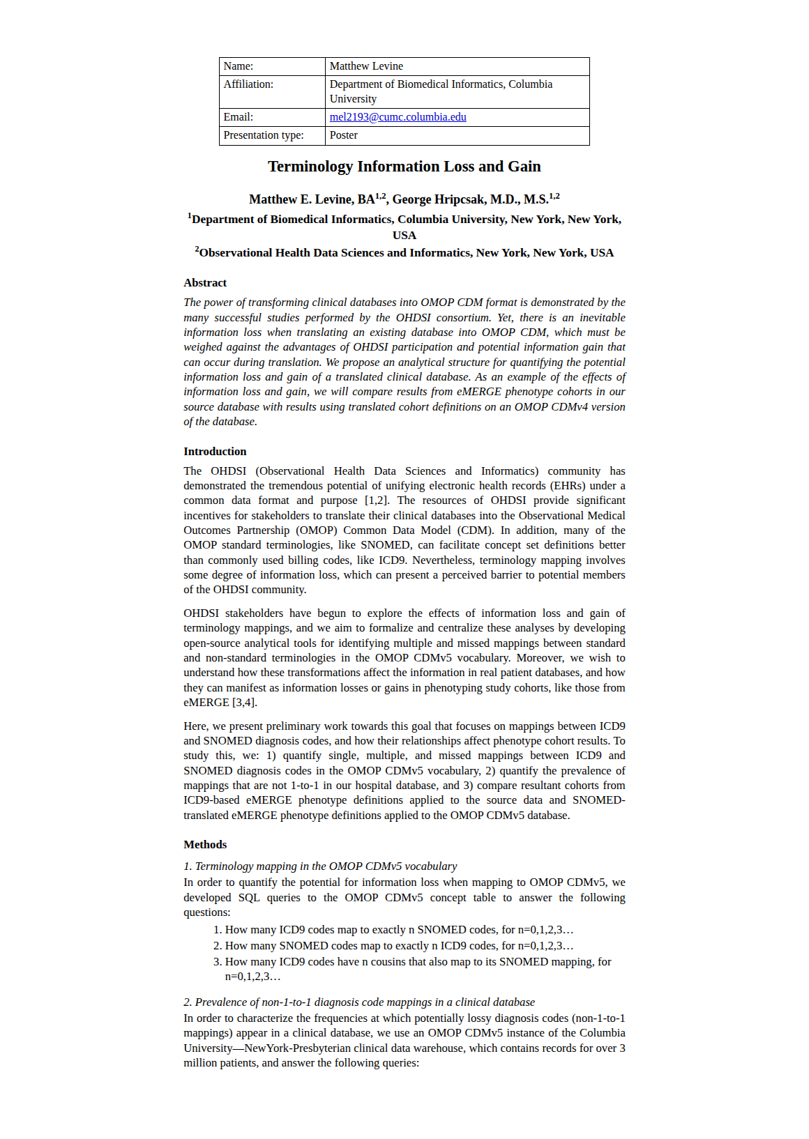| Name: | Matthew Levine |
| Affiliation: | Department of Biomedical Informatics, Columbia University |
| Email: | mel2193@cumc.columbia.edu |
| Presentation type: | Poster |
Terminology Information Loss and Gain
Matthew E. Levine, BA1,2, George Hripcsak, M.D., M.S.1,2
1 Department of Biomedical Informatics, Columbia University, New York, New York, USA
2 Observational Health Data Sciences and Informatics, New York, New York, USA
Abstract
The power of transforming clinical databases into OMOP CDM format is demonstrated by the many successful studies performed by the OHDSI consortium. Yet, there is an inevitable information loss when translating an existing database into OMOP CDM, which must be weighed against the advantages of OHDSI participation and potential information gain that can occur during translation. We propose an analytical structure for quantifying the potential information loss and gain of a translated clinical database. As an example of the effects of information loss and gain, we will compare results from eMERGE phenotype cohorts in our source database with results using translated cohort definitions on an OMOP CDMv4 version of the database.
Introduction
The OHDSI (Observational Health Data Sciences and Informatics) community has demonstrated the tremendous potential of unifying electronic health records (EHRs) under a common data format and purpose [1,2]. The resources of OHDSI provide significant incentives for stakeholders to translate their clinical databases into the Observational Medical Outcomes Partnership (OMOP) Common Data Model (CDM). In addition, many of the OMOP standard terminologies, like SNOMED, can facilitate concept set definitions better than commonly used billing codes, like ICD9. Nevertheless, terminology mapping involves some degree of information loss, which can present a perceived barrier to potential members of the OHDSI community.
OHDSI stakeholders have begun to explore the effects of information loss and gain of terminology mappings, and we aim to formalize and centralize these analyses by developing open-source analytical tools for identifying multiple and missed mappings between standard and non-standard terminologies in the OMOP CDMv5 vocabulary. Moreover, we wish to understand how these transformations affect the information in real patient databases, and how they can manifest as information losses or gains in phenotyping study cohorts, like those from eMERGE [3,4].
Here, we present preliminary work towards this goal that focuses on mappings between ICD9 and SNOMED diagnosis codes, and how their relationships affect phenotype cohort results. To study this, we: 1) quantify single, multiple, and missed mappings between ICD9 and SNOMED diagnosis codes in the OMOP CDMv5 vocabulary, 2) quantify the prevalence of mappings that are not 1-to-1 in our hospital database, and 3) compare resultant cohorts from ICD9-based eMERGE phenotype definitions applied to the source data and SNOMED-translated eMERGE phenotype definitions applied to the OMOP CDMv5 database.
Methods
1. Terminology mapping in the OMOP CDMv5 vocabulary
In order to quantify the potential for information loss when mapping to OMOP CDMv5, we developed SQL queries to the OMOP CDMv5 concept table to answer the following questions:
How many ICD9 codes map to exactly n SNOMED codes, for n=0,1,2,3…
How many SNOMED codes map to exactly n ICD9 codes, for n=0,1,2,3…
How many ICD9 codes have n cousins that also map to its SNOMED mapping, for n=0,1,2,3…
2. Prevalence of non-1-to-1 diagnosis code mappings in a clinical database
In order to characterize the frequencies at which potentially lossy diagnosis codes (non-1-to-1 mappings) appear in a clinical database, we use an OMOP CDMv5 instance of the Columbia University—NewYork-Presbyterian clinical data warehouse, which contains records for over 3 million patients, and answer the following queries: